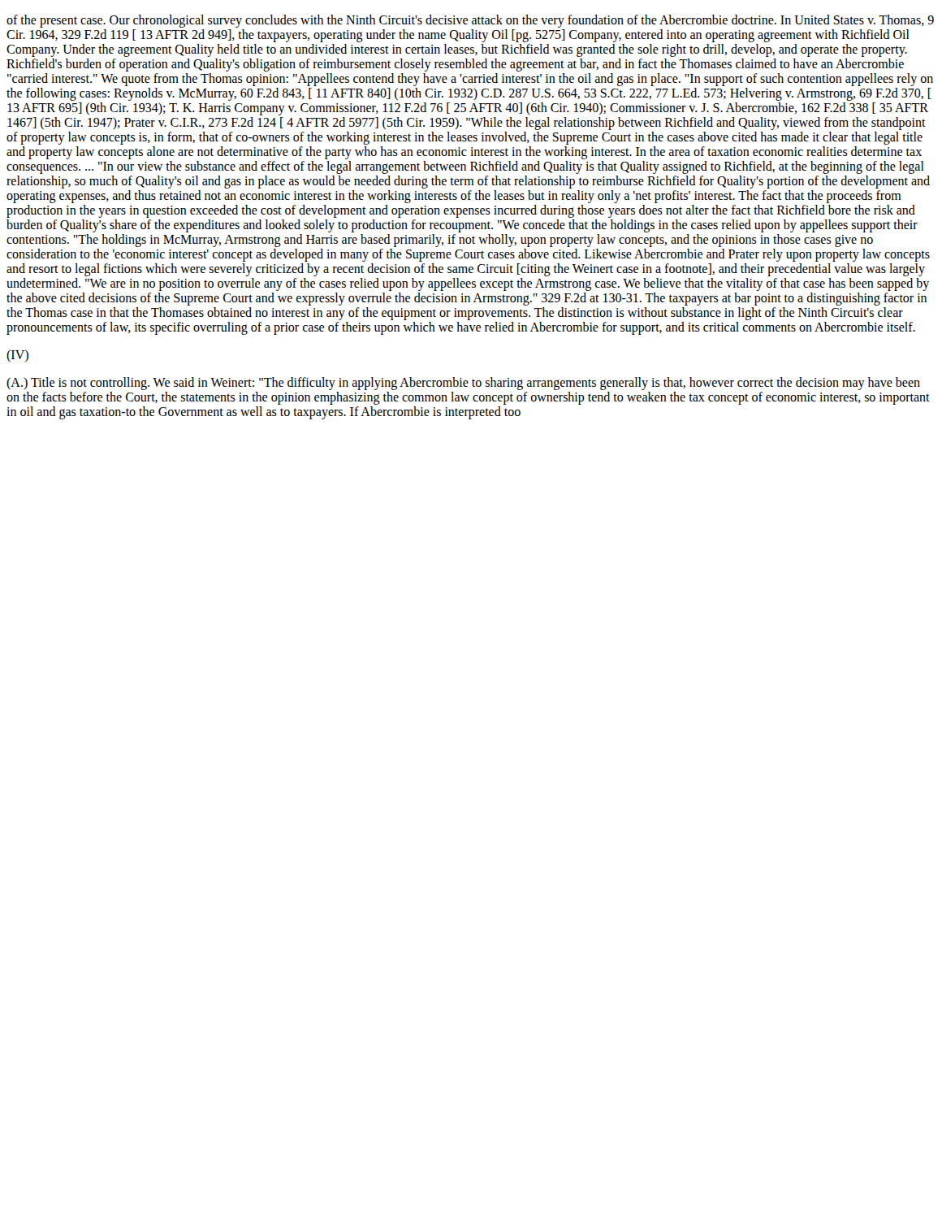of the present case. Our chronological survey concludes with the Ninth Circuit's decisive attack on the very foundation of the Abercrombie doctrine. In United States v. Thomas, 9 Cir. 1964, 329 F.2d 119 [ 13 AFTR 2d 949], the taxpayers, operating under the name Quality Oil [pg. 5275] Company, entered into an operating agreement with Richfield Oil Company. Under the agreement Quality held title to an undivided interest in certain leases, but Richfield was granted the sole right to drill, develop, and operate the property. Richfield's burden of operation and Quality's obligation of reimbursement closely resembled the agreement at bar, and in fact the Thomases claimed to have an Abercrombie "carried interest." We quote from the Thomas opinion: "Appellees contend they have a 'carried interest' in the oil and gas in place. "In support of such contention appellees rely on the following cases: Reynolds v. McMurray, 60 F.2d 843, [ 11 AFTR 840] (10th Cir. 1932) C.D. 287 U.S. 664, 53 S.Ct. 222, 77 L.Ed. 573; Helvering v. Armstrong, 69 F.2d 370, [ 13 AFTR 695] (9th Cir. 1934); T. K. Harris Company v. Commissioner, 112 F.2d 76 [ 25 AFTR 40] (6th Cir. 1940); Commissioner v. J. S. Abercrombie, 162 F.2d 338 [ 35 AFTR 1467] (5th Cir. 1947); Prater v. C.I.R., 273 F.2d 124 [ 4 AFTR 2d 5977] (5th Cir. 1959). "While the legal relationship between Richfield and Quality, viewed from the standpoint of property law concepts is, in form, that of co-owners of the working interest in the leases involved, the Supreme Court in the cases above cited has made it clear that legal title and property law concepts alone are not determinative of the party who has an economic interest in the working interest. In the area of taxation economic realities determine tax consequences. ... "In our view the substance and effect of the legal arrangement between Richfield and Quality is that Quality assigned to Richfield, at the beginning of the legal relationship, so much of Quality's oil and gas in place as would be needed during the term of that relationship to reimburse Richfield for Quality's portion of the development and operating expenses, and thus retained not an economic interest in the working interests of the leases but in reality only a 'net profits' interest. The fact that the proceeds from production in the years in question exceeded the cost of development and operation expenses incurred during those years does not alter the fact that Richfield bore the risk and burden of Quality's share of the expenditures and looked solely to production for recoupment. "We concede that the holdings in the cases relied upon by appellees support their contentions. "The holdings in McMurray, Armstrong and Harris are based primarily, if not wholly, upon property law concepts, and the opinions in those cases give no consideration to the 'economic interest' concept as developed in many of the Supreme Court cases above cited. Likewise Abercrombie and Prater rely upon property law concepts and resort to legal fictions which were severely criticized by a recent decision of the same Circuit [citing the Weinert case in a footnote], and their precedential value was largely undetermined. "We are in no position to overrule any of the cases relied upon by appellees except the Armstrong case. We believe that the vitality of that case has been sapped by the above cited decisions of the Supreme Court and we expressly overrule the decision in Armstrong." 329 F.2d at 130-31. The taxpayers at bar point to a distinguishing factor in the Thomas case in that the Thomases obtained no interest in any of the equipment or improvements. The distinction is without substance in light of the Ninth Circuit's clear pronouncements of law, its specific overruling of a prior case of theirs upon which we have relied in Abercrombie for support, and its critical comments on Abercrombie itself.
(IV)
(A.) Title is not controlling. We said in Weinert: "The difficulty in applying Abercrombie to sharing arrangements generally is that, however correct the decision may have been on the facts before the Court, the statements in the opinion emphasizing the common law concept of ownership tend to weaken the tax concept of economic interest, so important in oil and gas taxation-to the Government as well as to taxpayers. If Abercrombie is interpreted too